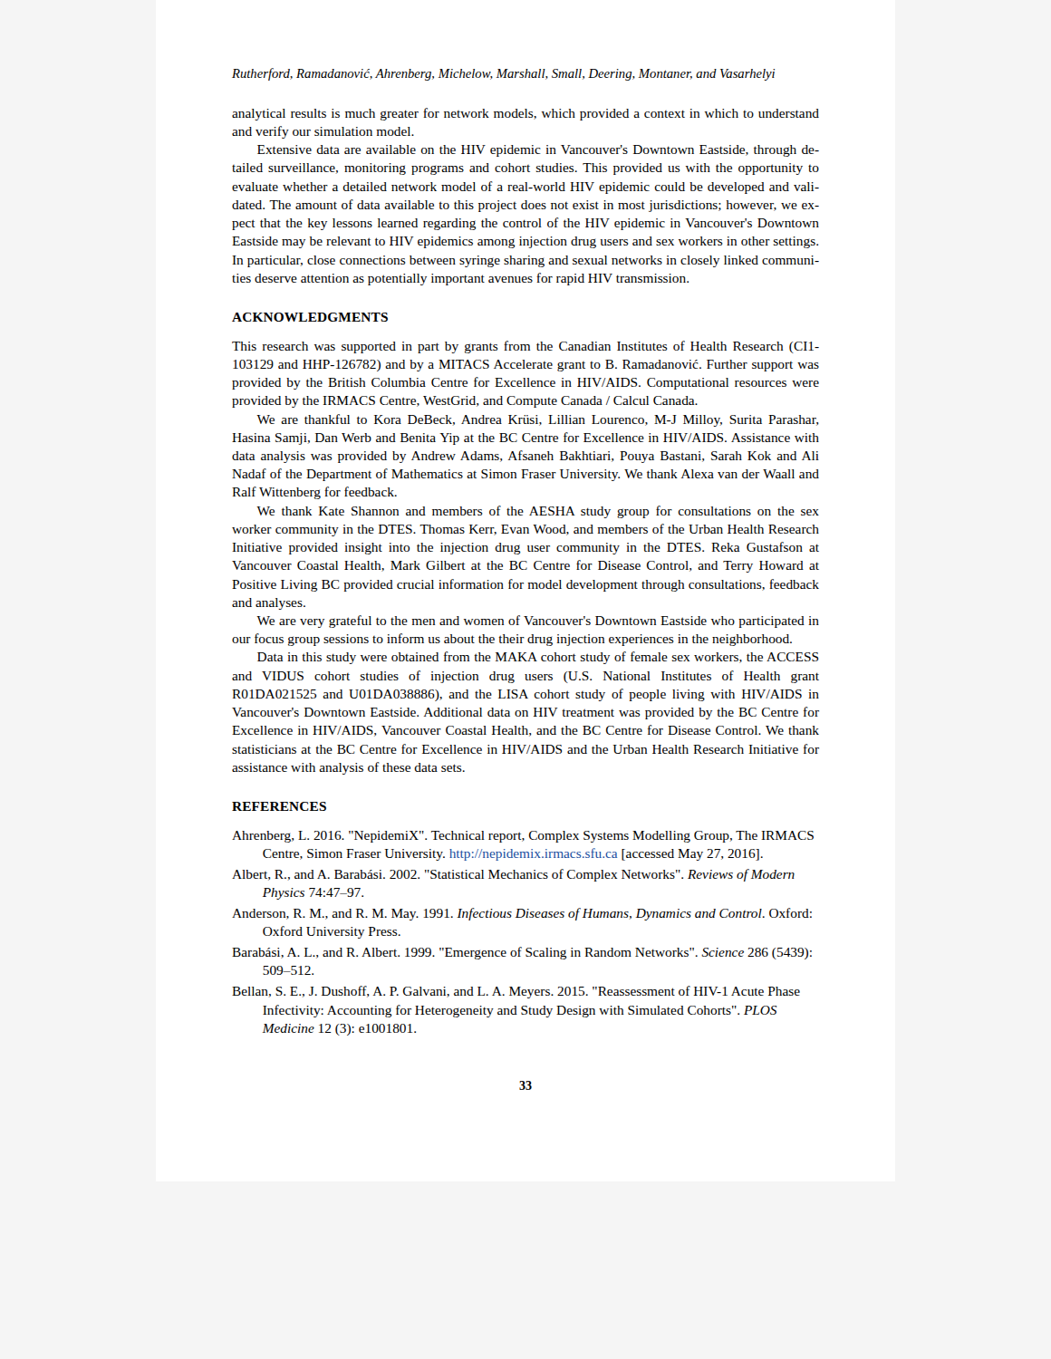Rutherford, Ramadanović, Ahrenberg, Michelow, Marshall, Small, Deering, Montaner, and Vasarhelyi
analytical results is much greater for network models, which provided a context in which to understand and verify our simulation model.
Extensive data are available on the HIV epidemic in Vancouver's Downtown Eastside, through detailed surveillance, monitoring programs and cohort studies. This provided us with the opportunity to evaluate whether a detailed network model of a real-world HIV epidemic could be developed and validated. The amount of data available to this project does not exist in most jurisdictions; however, we expect that the key lessons learned regarding the control of the HIV epidemic in Vancouver's Downtown Eastside may be relevant to HIV epidemics among injection drug users and sex workers in other settings. In particular, close connections between syringe sharing and sexual networks in closely linked communities deserve attention as potentially important avenues for rapid HIV transmission.
Acknowledgments
This research was supported in part by grants from the Canadian Institutes of Health Research (CI1-103129 and HHP-126782) and by a MITACS Accelerate grant to B. Ramadanović. Further support was provided by the British Columbia Centre for Excellence in HIV/AIDS. Computational resources were provided by the IRMACS Centre, WestGrid, and Compute Canada / Calcul Canada.
We are thankful to Kora DeBeck, Andrea Krüsi, Lillian Lourenco, M-J Milloy, Surita Parashar, Hasina Samji, Dan Werb and Benita Yip at the BC Centre for Excellence in HIV/AIDS. Assistance with data analysis was provided by Andrew Adams, Afsaneh Bakhtiari, Pouya Bastani, Sarah Kok and Ali Nadaf of the Department of Mathematics at Simon Fraser University. We thank Alexa van der Waall and Ralf Wittenberg for feedback.
We thank Kate Shannon and members of the AESHA study group for consultations on the sex worker community in the DTES. Thomas Kerr, Evan Wood, and members of the Urban Health Research Initiative provided insight into the injection drug user community in the DTES. Reka Gustafson at Vancouver Coastal Health, Mark Gilbert at the BC Centre for Disease Control, and Terry Howard at Positive Living BC provided crucial information for model development through consultations, feedback and analyses.
We are very grateful to the men and women of Vancouver's Downtown Eastside who participated in our focus group sessions to inform us about the their drug injection experiences in the neighborhood.
Data in this study were obtained from the MAKA cohort study of female sex workers, the ACCESS and VIDUS cohort studies of injection drug users (U.S. National Institutes of Health grant R01DA021525 and U01DA038886), and the LISA cohort study of people living with HIV/AIDS in Vancouver's Downtown Eastside. Additional data on HIV treatment was provided by the BC Centre for Excellence in HIV/AIDS, Vancouver Coastal Health, and the BC Centre for Disease Control. We thank statisticians at the BC Centre for Excellence in HIV/AIDS and the Urban Health Research Initiative for assistance with analysis of these data sets.
References
Ahrenberg, L. 2016. "NepidemiX". Technical report, Complex Systems Modelling Group, The IRMACS Centre, Simon Fraser University. http://nepidemix.irmacs.sfu.ca [accessed May 27, 2016].
Albert, R., and A. Barabási. 2002. "Statistical Mechanics of Complex Networks". Reviews of Modern Physics 74:47–97.
Anderson, R. M., and R. M. May. 1991. Infectious Diseases of Humans, Dynamics and Control. Oxford: Oxford University Press.
Barabási, A. L., and R. Albert. 1999. "Emergence of Scaling in Random Networks". Science 286 (5439): 509–512.
Bellan, S. E., J. Dushoff, A. P. Galvani, and L. A. Meyers. 2015. "Reassessment of HIV-1 Acute Phase Infectivity: Accounting for Heterogeneity and Study Design with Simulated Cohorts". PLOS Medicine 12 (3): e1001801.
33